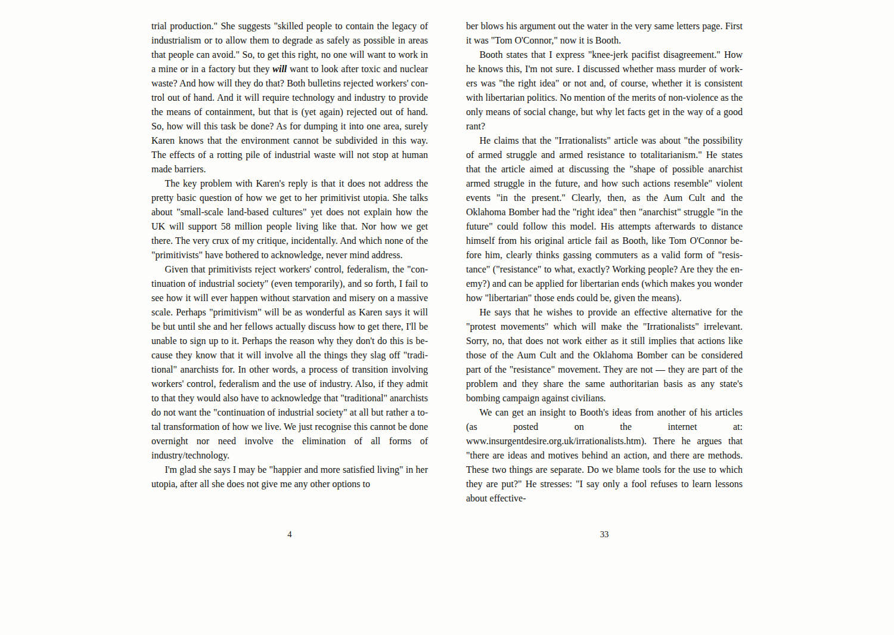trial production." She suggests "skilled people to contain the legacy of industrialism or to allow them to degrade as safely as possible in areas that people can avoid." So, to get this right, no one will want to work in a mine or in a factory but they will want to look after toxic and nuclear waste? And how will they do that? Both bulletins rejected workers' control out of hand. And it will require technology and industry to provide the means of containment, but that is (yet again) rejected out of hand. So, how will this task be done? As for dumping it into one area, surely Karen knows that the environment cannot be subdivided in this way. The effects of a rotting pile of industrial waste will not stop at human made barriers.
The key problem with Karen's reply is that it does not address the pretty basic question of how we get to her primitivist utopia. She talks about "small-scale land-based cultures" yet does not explain how the UK will support 58 million people living like that. Nor how we get there. The very crux of my critique, incidentally. And which none of the "primitivists" have bothered to acknowledge, never mind address.
Given that primitivists reject workers' control, federalism, the "continuation of industrial society" (even temporarily), and so forth, I fail to see how it will ever happen without starvation and misery on a massive scale. Perhaps "primitivism" will be as wonderful as Karen says it will be but until she and her fellows actually discuss how to get there, I'll be unable to sign up to it. Perhaps the reason why they don't do this is because they know that it will involve all the things they slag off "traditional" anarchists for. In other words, a process of transition involving workers' control, federalism and the use of industry. Also, if they admit to that they would also have to acknowledge that "traditional" anarchists do not want the "continuation of industrial society" at all but rather a total transformation of how we live. We just recognise this cannot be done overnight nor need involve the elimination of all forms of industry/technology.
I'm glad she says I may be "happier and more satisfied living" in her utopia, after all she does not give me any other options to
4
ber blows his argument out the water in the very same letters page. First it was "Tom O'Connor," now it is Booth.
Booth states that I express "knee-jerk pacifist disagreement." How he knows this, I'm not sure. I discussed whether mass murder of workers was "the right idea" or not and, of course, whether it is consistent with libertarian politics. No mention of the merits of non-violence as the only means of social change, but why let facts get in the way of a good rant?
He claims that the "Irrationalists" article was about "the possibility of armed struggle and armed resistance to totalitarianism." He states that the article aimed at discussing the "shape of possible anarchist armed struggle in the future, and how such actions resemble" violent events "in the present." Clearly, then, as the Aum Cult and the Oklahoma Bomber had the "right idea" then "anarchist" struggle "in the future" could follow this model. His attempts afterwards to distance himself from his original article fail as Booth, like Tom O'Connor before him, clearly thinks gassing commuters as a valid form of "resistance" ("resistance" to what, exactly? Working people? Are they the enemy?) and can be applied for libertarian ends (which makes you wonder how "libertarian" those ends could be, given the means).
He says that he wishes to provide an effective alternative for the "protest movements" which will make the "Irrationalists" irrelevant. Sorry, no, that does not work either as it still implies that actions like those of the Aum Cult and the Oklahoma Bomber can be considered part of the "resistance" movement. They are not — they are part of the problem and they share the same authoritarian basis as any state's bombing campaign against civilians.
We can get an insight to Booth's ideas from another of his articles (as posted on the internet at: www.insurgentdesire.org.uk/irrationalists.htm). There he argues that "there are ideas and motives behind an action, and there are methods. These two things are separate. Do we blame tools for the use to which they are put?" He stresses: "I say only a fool refuses to learn lessons about effective-
33